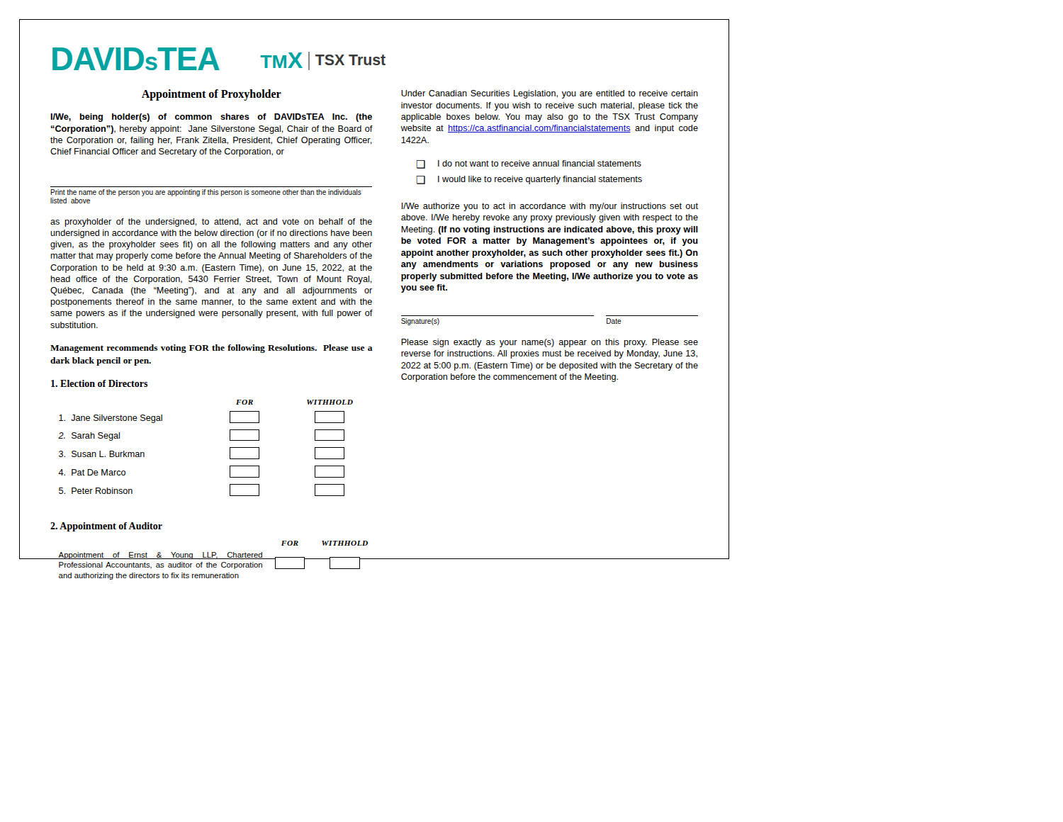DAVID sTEA
TMX TSX Trust
Appointment of Proxyholder
I/We, being holder(s) of common shares of DAVIDsTEA Inc. (the “Corporation”), hereby appoint: Jane Silverstone Segal, Chair of the Board of the Corporation or, failing her, Frank Zitella, President, Chief Operating Officer, Chief Financial Officer and Secretary of the Corporation, or
Print the name of the person you are appointing if this person is someone other than the individuals listed above
as proxyholder of the undersigned, to attend, act and vote on behalf of the undersigned in accordance with the below direction (or if no directions have been given, as the proxyholder sees fit) on all the following matters and any other matter that may properly come before the Annual Meeting of Shareholders of the Corporation to be held at 9:30 a.m. (Eastern Time), on June 15, 2022, at the head office of the Corporation, 5430 Ferrier Street, Town of Mount Royal, Québec, Canada (the “Meeting”), and at any and all adjournments or postponements thereof in the same manner, to the same extent and with the same powers as if the undersigned were personally present, with full power of substitution.
Management recommends voting FOR the following Resolutions. Please use a dark black pencil or pen.
1. Election of Directors
| | FOR | WITHHOLD |
| --- | --- | --- |
| 1. Jane Silverstone Segal | | |
| 2. Sarah Segal | | |
| 3. Susan L. Burkman | | |
| 4. Pat De Marco | | |
| 5. Peter Robinson | | |
2. Appointment of Auditor
FOR
WITHHOLD
Appointment of Ernst & Young LLP, Chartered Professional Accountants, as auditor of the Corporation and authorizing the directors to fix its remuneration
Under Canadian Securities Legislation, you are entitled to receive certain investor documents. If you wish to receive such material, please tick the applicable boxes below. You may also go to the TSX Trust Company website at https://ca.astfinancial.com/financialstatements and input code 1422A.
❑ I do not want to receive annual financial statements
❑ I would like to receive quarterly financial statements
I/We authorize you to act in accordance with my/our instructions set out above. I/We hereby revoke any proxy previously given with respect to the Meeting. (If no voting instructions are indicated above, this proxy will be voted FOR a matter by Management’s appointees or, if you appoint another proxyholder, as such other proxyholder sees fit.) On any amendments or variations proposed or any new business properly submitted before the Meeting, I/We authorize you to vote as you see fit.
Signature(s)
Date
Please sign exactly as your name(s) appear on this proxy. Please see reverse for instructions. All proxies must be received by Monday, June 13, 2022 at 5:00 p.m. (Eastern Time) or be deposited with the Secretary of the Corporation before the commencement of the Meeting.